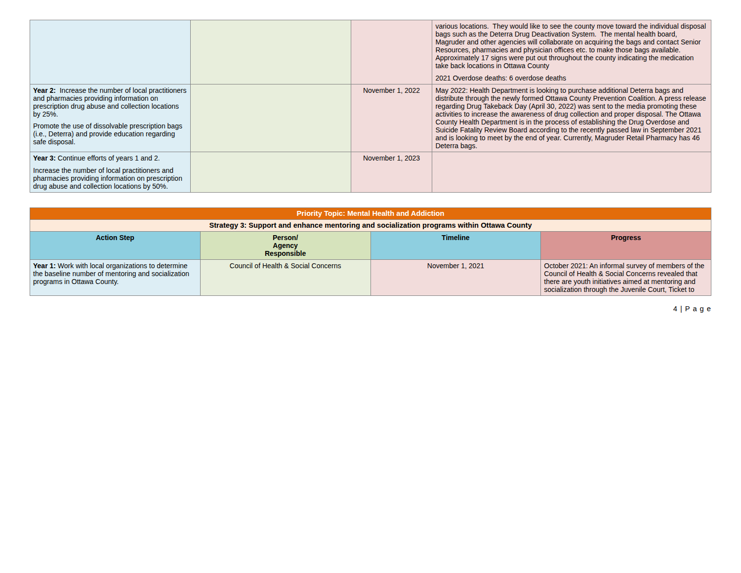| | | | various locations. They would like to see the county move toward the individual disposal bags such as the Deterra Drug Deactivation System. The mental health board, Magruder and other agencies will collaborate on acquiring the bags and contact Senior Resources, pharmacies and physician offices etc. to make those bags available. Approximately 17 signs were put out throughout the county indicating the medication take back locations in Ottawa County 2021 Overdose deaths: 6 overdose deaths |
| Year 2: Increase the number of local practitioners and pharmacies providing information on prescription drug abuse and collection locations by 25%. Promote the use of dissolvable prescription bags (i.e., Deterra) and provide education regarding safe disposal. | | November 1, 2022 | May 2022: Health Department is looking to purchase additional Deterra bags and distribute through the newly formed Ottawa County Prevention Coalition. A press release regarding Drug Takeback Day (April 30, 2022) was sent to the media promoting these activities to increase the awareness of drug collection and proper disposal. The Ottawa County Health Department is in the process of establishing the Drug Overdose and Suicide Fatality Review Board according to the recently passed law in September 2021 and is looking to meet by the end of year. Currently, Magruder Retail Pharmacy has 46 Deterra bags. |
| Year 3: Continue efforts of years 1 and 2. Increase the number of local practitioners and pharmacies providing information on prescription drug abuse and collection locations by 50%. | | November 1, 2023 | |
| Priority Topic: Mental Health and Addiction |
| Strategy 3: Support and enhance mentoring and socialization programs within Ottawa County |
| Action Step | Person/ Agency Responsible | Timeline | Progress |
| Year 1: Work with local organizations to determine the baseline number of mentoring and socialization programs in Ottawa County. | Council of Health & Social Concerns | November 1, 2021 | October 2021: An informal survey of members of the Council of Health & Social Concerns revealed that there are youth initiatives aimed at mentoring and socialization through the Juvenile Court, Ticket to |
4 | P a g e